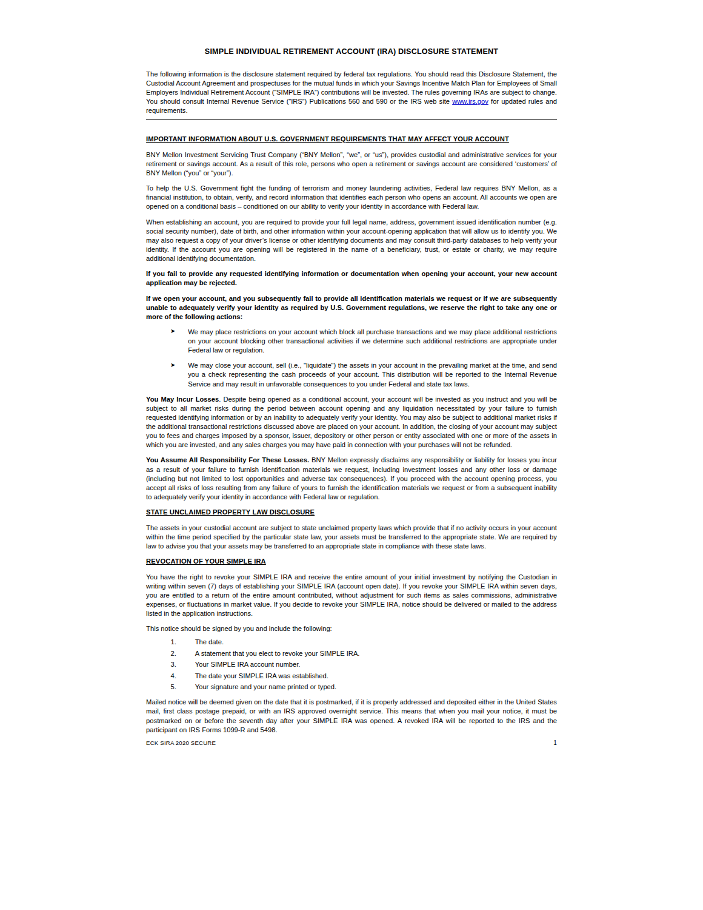SIMPLE INDIVIDUAL RETIREMENT ACCOUNT (IRA) DISCLOSURE STATEMENT
The following information is the disclosure statement required by federal tax regulations. You should read this Disclosure Statement, the Custodial Account Agreement and prospectuses for the mutual funds in which your Savings Incentive Match Plan for Employees of Small Employers Individual Retirement Account (“SIMPLE IRA”) contributions will be invested. The rules governing IRAs are subject to change. You should consult Internal Revenue Service (“IRS”) Publications 560 and 590 or the IRS web site www.irs.gov for updated rules and requirements.
Important Information About U.S. Government Requirements That May Affect Your Account
BNY Mellon Investment Servicing Trust Company (“BNY Mellon”, “we”, or “us”), provides custodial and administrative services for your retirement or savings account. As a result of this role, persons who open a retirement or savings account are considered ‘customers’ of BNY Mellon (“you” or “your”).
To help the U.S. Government fight the funding of terrorism and money laundering activities, Federal law requires BNY Mellon, as a financial institution, to obtain, verify, and record information that identifies each person who opens an account. All accounts we open are opened on a conditional basis – conditioned on our ability to verify your identity in accordance with Federal law.
When establishing an account, you are required to provide your full legal name, address, government issued identification number (e.g. social security number), date of birth, and other information within your account-opening application that will allow us to identify you. We may also request a copy of your driver’s license or other identifying documents and may consult third-party databases to help verify your identity. If the account you are opening will be registered in the name of a beneficiary, trust, or estate or charity, we may require additional identifying documentation.
If you fail to provide any requested identifying information or documentation when opening your account, your new account application may be rejected.
If we open your account, and you subsequently fail to provide all identification materials we request or if we are subsequently unable to adequately verify your identity as required by U.S. Government regulations, we reserve the right to take any one or more of the following actions:
We may place restrictions on your account which block all purchase transactions and we may place additional restrictions on your account blocking other transactional activities if we determine such additional restrictions are appropriate under Federal law or regulation.
We may close your account, sell (i.e., "liquidate") the assets in your account in the prevailing market at the time, and send you a check representing the cash proceeds of your account. This distribution will be reported to the Internal Revenue Service and may result in unfavorable consequences to you under Federal and state tax laws.
You May Incur Losses. Despite being opened as a conditional account, your account will be invested as you instruct and you will be subject to all market risks during the period between account opening and any liquidation necessitated by your failure to furnish requested identifying information or by an inability to adequately verify your identity. You may also be subject to additional market risks if the additional transactional restrictions discussed above are placed on your account. In addition, the closing of your account may subject you to fees and charges imposed by a sponsor, issuer, depository or other person or entity associated with one or more of the assets in which you are invested, and any sales charges you may have paid in connection with your purchases will not be refunded.
You Assume All Responsibility For These Losses. BNY Mellon expressly disclaims any responsibility or liability for losses you incur as a result of your failure to furnish identification materials we request, including investment losses and any other loss or damage (including but not limited to lost opportunities and adverse tax consequences). If you proceed with the account opening process, you accept all risks of loss resulting from any failure of yours to furnish the identification materials we request or from a subsequent inability to adequately verify your identity in accordance with Federal law or regulation.
State Unclaimed Property Law Disclosure
The assets in your custodial account are subject to state unclaimed property laws which provide that if no activity occurs in your account within the time period specified by the particular state law, your assets must be transferred to the appropriate state. We are required by law to advise you that your assets may be transferred to an appropriate state in compliance with these state laws.
Revocation of Your SIMPLE IRA
You have the right to revoke your SIMPLE IRA and receive the entire amount of your initial investment by notifying the Custodian in writing within seven (7) days of establishing your SIMPLE IRA (account open date). If you revoke your SIMPLE IRA within seven days, you are entitled to a return of the entire amount contributed, without adjustment for such items as sales commissions, administrative expenses, or fluctuations in market value. If you decide to revoke your SIMPLE IRA, notice should be delivered or mailed to the address listed in the application instructions.
This notice should be signed by you and include the following:
The date.
A statement that you elect to revoke your SIMPLE IRA.
Your SIMPLE IRA account number.
The date your SIMPLE IRA was established.
Your signature and your name printed or typed.
Mailed notice will be deemed given on the date that it is postmarked, if it is properly addressed and deposited either in the United States mail, first class postage prepaid, or with an IRS approved overnight service. This means that when you mail your notice, it must be postmarked on or before the seventh day after your SIMPLE IRA was opened. A revoked IRA will be reported to the IRS and the participant on IRS Forms 1099-R and 5498.
ECK SIRA 2020 SECURE
1